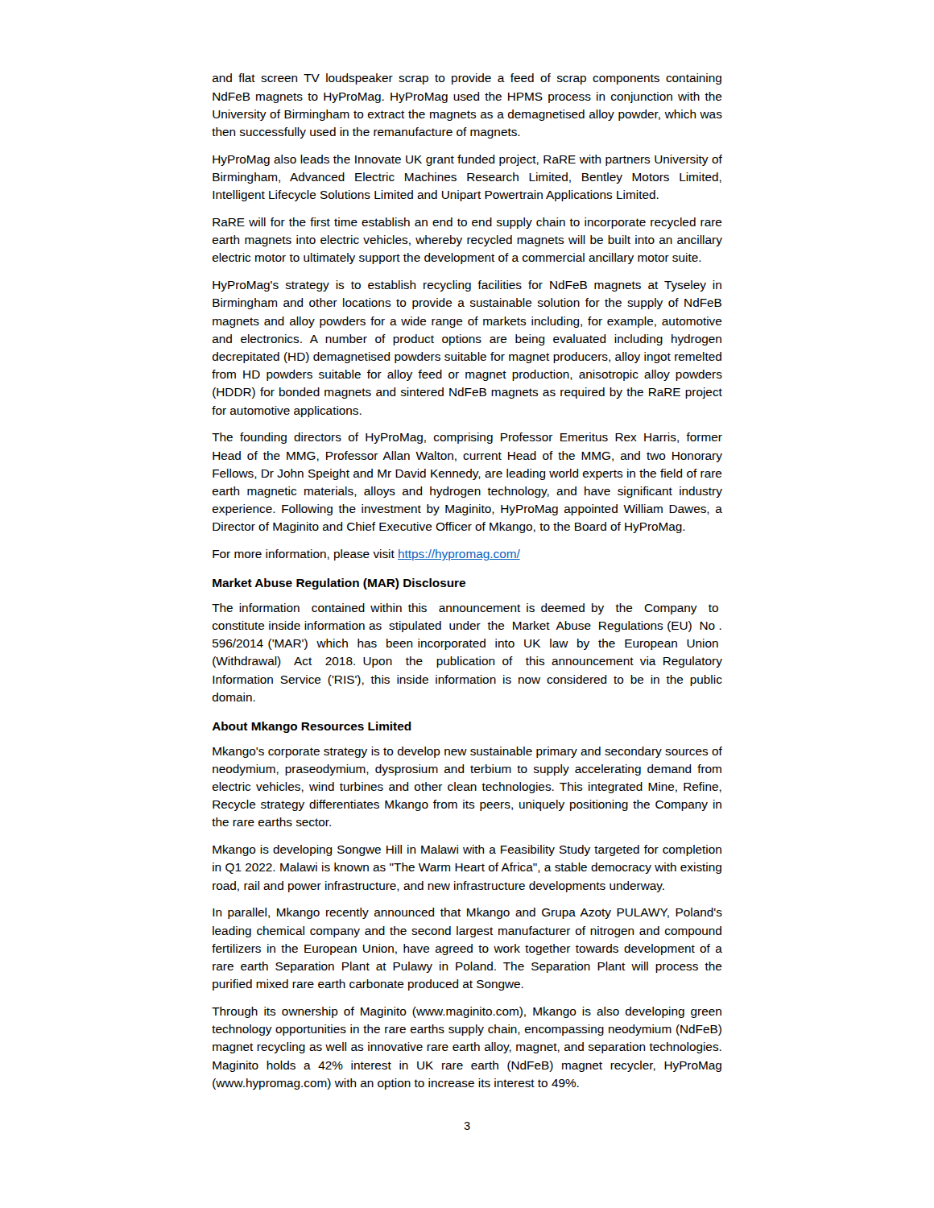and flat screen TV loudspeaker scrap to provide a feed of scrap components containing NdFeB magnets to HyProMag. HyProMag used the HPMS process in conjunction with the University of Birmingham to extract the magnets as a demagnetised alloy powder, which was then successfully used in the remanufacture of magnets.
HyProMag also leads the Innovate UK grant funded project, RaRE with partners University of Birmingham, Advanced Electric Machines Research Limited, Bentley Motors Limited, Intelligent Lifecycle Solutions Limited and Unipart Powertrain Applications Limited.
RaRE will for the first time establish an end to end supply chain to incorporate recycled rare earth magnets into electric vehicles, whereby recycled magnets will be built into an ancillary electric motor to ultimately support the development of a commercial ancillary motor suite.
HyProMag's strategy is to establish recycling facilities for NdFeB magnets at Tyseley in Birmingham and other locations to provide a sustainable solution for the supply of NdFeB magnets and alloy powders for a wide range of markets including, for example, automotive and electronics. A number of product options are being evaluated including hydrogen decrepitated (HD) demagnetised powders suitable for magnet producers, alloy ingot remelted from HD powders suitable for alloy feed or magnet production, anisotropic alloy powders (HDDR) for bonded magnets and sintered NdFeB magnets as required by the RaRE project for automotive applications.
The founding directors of HyProMag, comprising Professor Emeritus Rex Harris, former Head of the MMG, Professor Allan Walton, current Head of the MMG, and two Honorary Fellows, Dr John Speight and Mr David Kennedy, are leading world experts in the field of rare earth magnetic materials, alloys and hydrogen technology, and have significant industry experience. Following the investment by Maginito, HyProMag appointed William Dawes, a Director of Maginito and Chief Executive Officer of Mkango, to the Board of HyProMag.
For more information, please visit https://hypromag.com/
Market Abuse Regulation (MAR) Disclosure
The information contained within this announcement is deemed by the Company to constitute inside information as stipulated under the Market Abuse Regulations (EU) No . 596/2014 ('MAR') which has been incorporated into UK law by the European Union (Withdrawal) Act 2018. Upon the publication of this announcement via Regulatory Information Service ('RIS'), this inside information is now considered to be in the public domain.
About Mkango Resources Limited
Mkango's corporate strategy is to develop new sustainable primary and secondary sources of neodymium, praseodymium, dysprosium and terbium to supply accelerating demand from electric vehicles, wind turbines and other clean technologies. This integrated Mine, Refine, Recycle strategy differentiates Mkango from its peers, uniquely positioning the Company in the rare earths sector.
Mkango is developing Songwe Hill in Malawi with a Feasibility Study targeted for completion in Q1 2022. Malawi is known as "The Warm Heart of Africa", a stable democracy with existing road, rail and power infrastructure, and new infrastructure developments underway.
In parallel, Mkango recently announced that Mkango and Grupa Azoty PULAWY, Poland's leading chemical company and the second largest manufacturer of nitrogen and compound fertilizers in the European Union, have agreed to work together towards development of a rare earth Separation Plant at Pulawy in Poland. The Separation Plant will process the purified mixed rare earth carbonate produced at Songwe.
Through its ownership of Maginito (www.maginito.com), Mkango is also developing green technology opportunities in the rare earths supply chain, encompassing neodymium (NdFeB) magnet recycling as well as innovative rare earth alloy, magnet, and separation technologies. Maginito holds a 42% interest in UK rare earth (NdFeB) magnet recycler, HyProMag (www.hypromag.com) with an option to increase its interest to 49%.
3